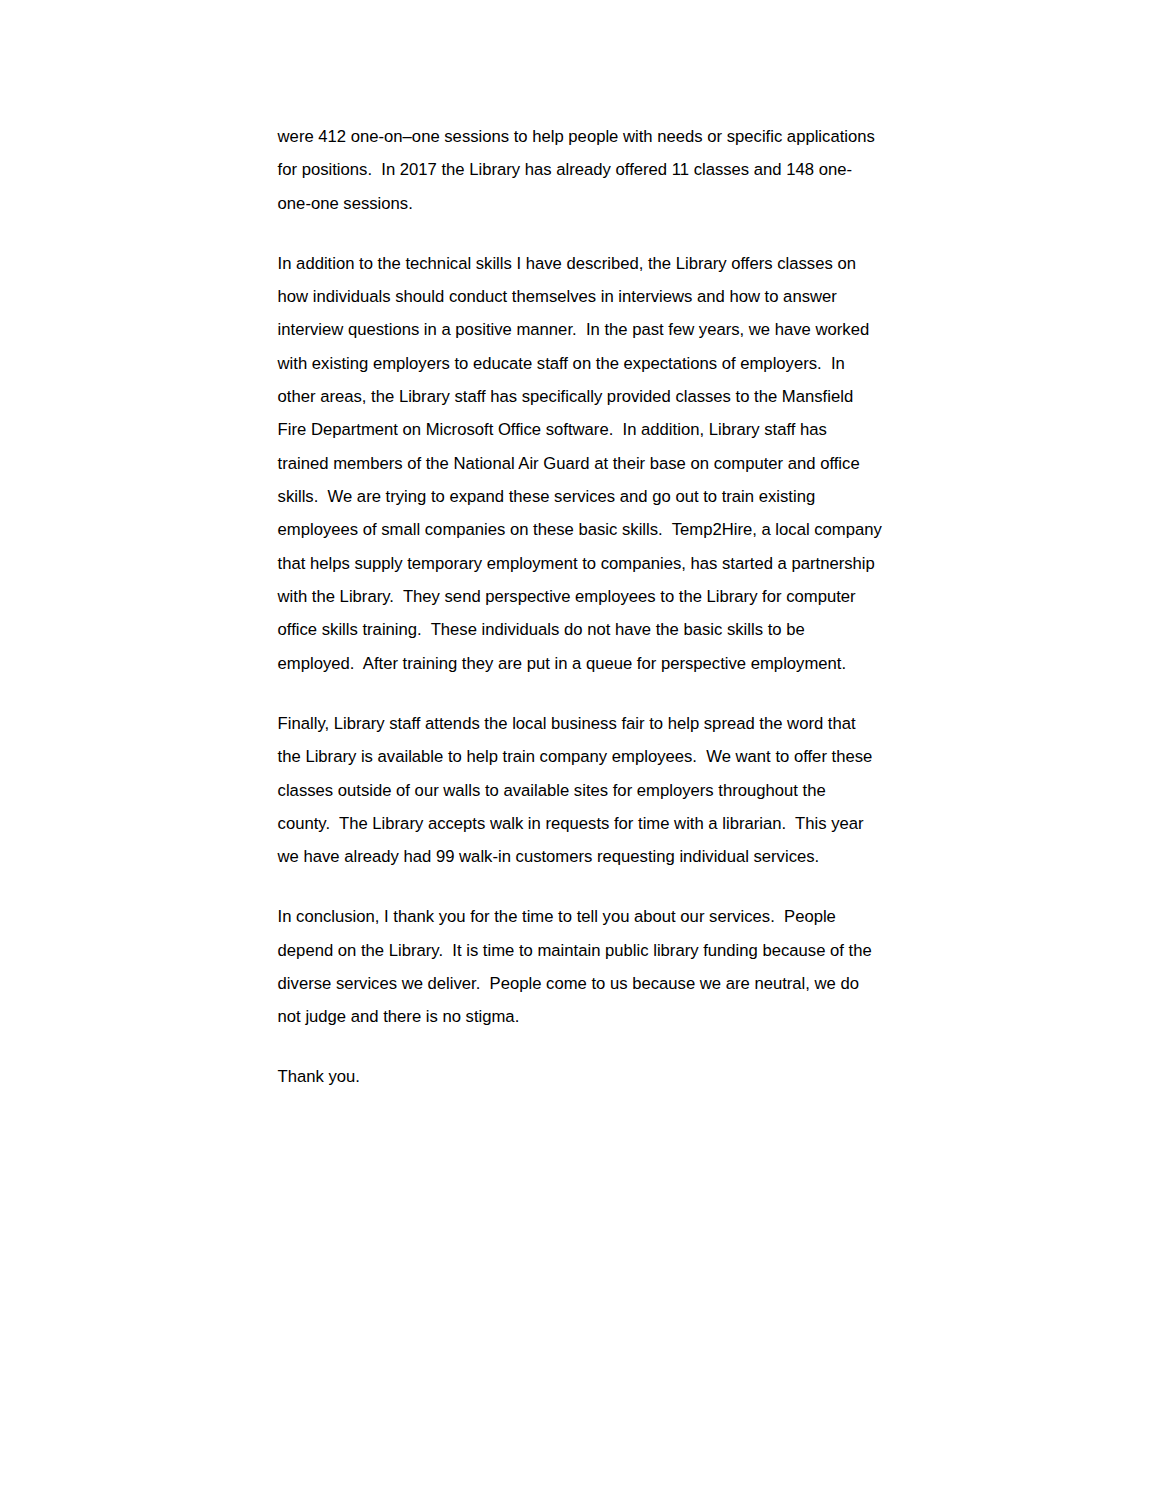were 412 one-on–one sessions to help people with needs or specific applications for positions. In 2017 the Library has already offered 11 classes and 148 one-one-one sessions.
In addition to the technical skills I have described, the Library offers classes on how individuals should conduct themselves in interviews and how to answer interview questions in a positive manner. In the past few years, we have worked with existing employers to educate staff on the expectations of employers. In other areas, the Library staff has specifically provided classes to the Mansfield Fire Department on Microsoft Office software. In addition, Library staff has trained members of the National Air Guard at their base on computer and office skills. We are trying to expand these services and go out to train existing employees of small companies on these basic skills. Temp2Hire, a local company that helps supply temporary employment to companies, has started a partnership with the Library. They send perspective employees to the Library for computer office skills training. These individuals do not have the basic skills to be employed. After training they are put in a queue for perspective employment.
Finally, Library staff attends the local business fair to help spread the word that the Library is available to help train company employees. We want to offer these classes outside of our walls to available sites for employers throughout the county. The Library accepts walk in requests for time with a librarian. This year we have already had 99 walk-in customers requesting individual services.
In conclusion, I thank you for the time to tell you about our services. People depend on the Library. It is time to maintain public library funding because of the diverse services we deliver. People come to us because we are neutral, we do not judge and there is no stigma.
Thank you.